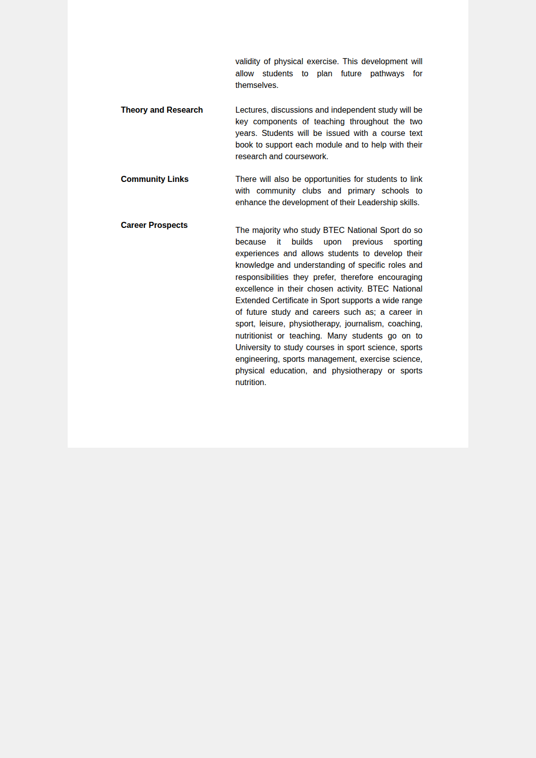validity of physical exercise. This development will allow students to plan future pathways for themselves.
Theory and Research
Lectures, discussions and independent study will be key components of teaching throughout the two years. Students will be issued with a course text book to support each module and to help with their research and coursework.
Community Links
There will also be opportunities for students to link with community clubs and primary schools to enhance the development of their Leadership skills.
Career Prospects
The majority who study BTEC National Sport do so because it builds upon previous sporting experiences and allows students to develop their knowledge and understanding of specific roles and responsibilities they prefer, therefore encouraging excellence in their chosen activity. BTEC National Extended Certificate in Sport supports a wide range of future study and careers such as; a career in sport, leisure, physiotherapy, journalism, coaching, nutritionist or teaching. Many students go on to University to study courses in sport science, sports engineering, sports management, exercise science, physical education, and physiotherapy or sports nutrition.